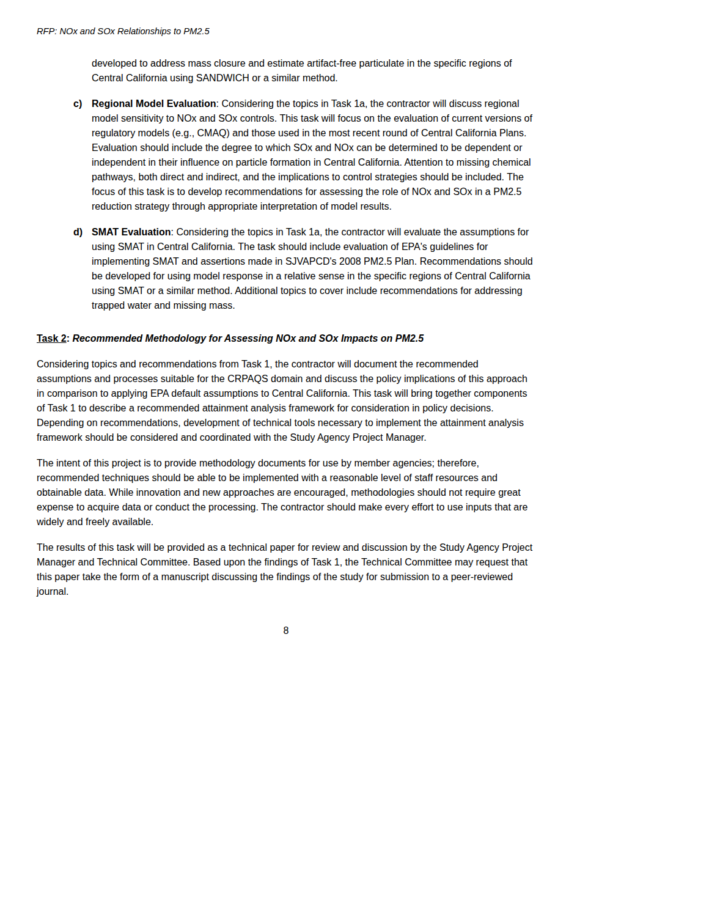RFP: NOx and SOx Relationships to PM2.5
developed to address mass closure and estimate artifact-free particulate in the specific regions of Central California using SANDWICH or a similar method.
c)
Regional Model Evaluation: Considering the topics in Task 1a, the contractor will discuss regional model sensitivity to NOx and SOx controls. This task will focus on the evaluation of current versions of regulatory models (e.g., CMAQ) and those used in the most recent round of Central California Plans. Evaluation should include the degree to which SOx and NOx can be determined to be dependent or independent in their influence on particle formation in Central California. Attention to missing chemical pathways, both direct and indirect, and the implications to control strategies should be included. The focus of this task is to develop recommendations for assessing the role of NOx and SOx in a PM2.5 reduction strategy through appropriate interpretation of model results.
d)
SMAT Evaluation: Considering the topics in Task 1a, the contractor will evaluate the assumptions for using SMAT in Central California. The task should include evaluation of EPA's guidelines for implementing SMAT and assertions made in SJVAPCD's 2008 PM2.5 Plan. Recommendations should be developed for using model response in a relative sense in the specific regions of Central California using SMAT or a similar method. Additional topics to cover include recommendations for addressing trapped water and missing mass.
Task 2: Recommended Methodology for Assessing NOx and SOx Impacts on PM2.5
Considering topics and recommendations from Task 1, the contractor will document the recommended assumptions and processes suitable for the CRPAQS domain and discuss the policy implications of this approach in comparison to applying EPA default assumptions to Central California. This task will bring together components of Task 1 to describe a recommended attainment analysis framework for consideration in policy decisions. Depending on recommendations, development of technical tools necessary to implement the attainment analysis framework should be considered and coordinated with the Study Agency Project Manager.
The intent of this project is to provide methodology documents for use by member agencies; therefore, recommended techniques should be able to be implemented with a reasonable level of staff resources and obtainable data. While innovation and new approaches are encouraged, methodologies should not require great expense to acquire data or conduct the processing. The contractor should make every effort to use inputs that are widely and freely available.
The results of this task will be provided as a technical paper for review and discussion by the Study Agency Project Manager and Technical Committee. Based upon the findings of Task 1, the Technical Committee may request that this paper take the form of a manuscript discussing the findings of the study for submission to a peer-reviewed journal.
8